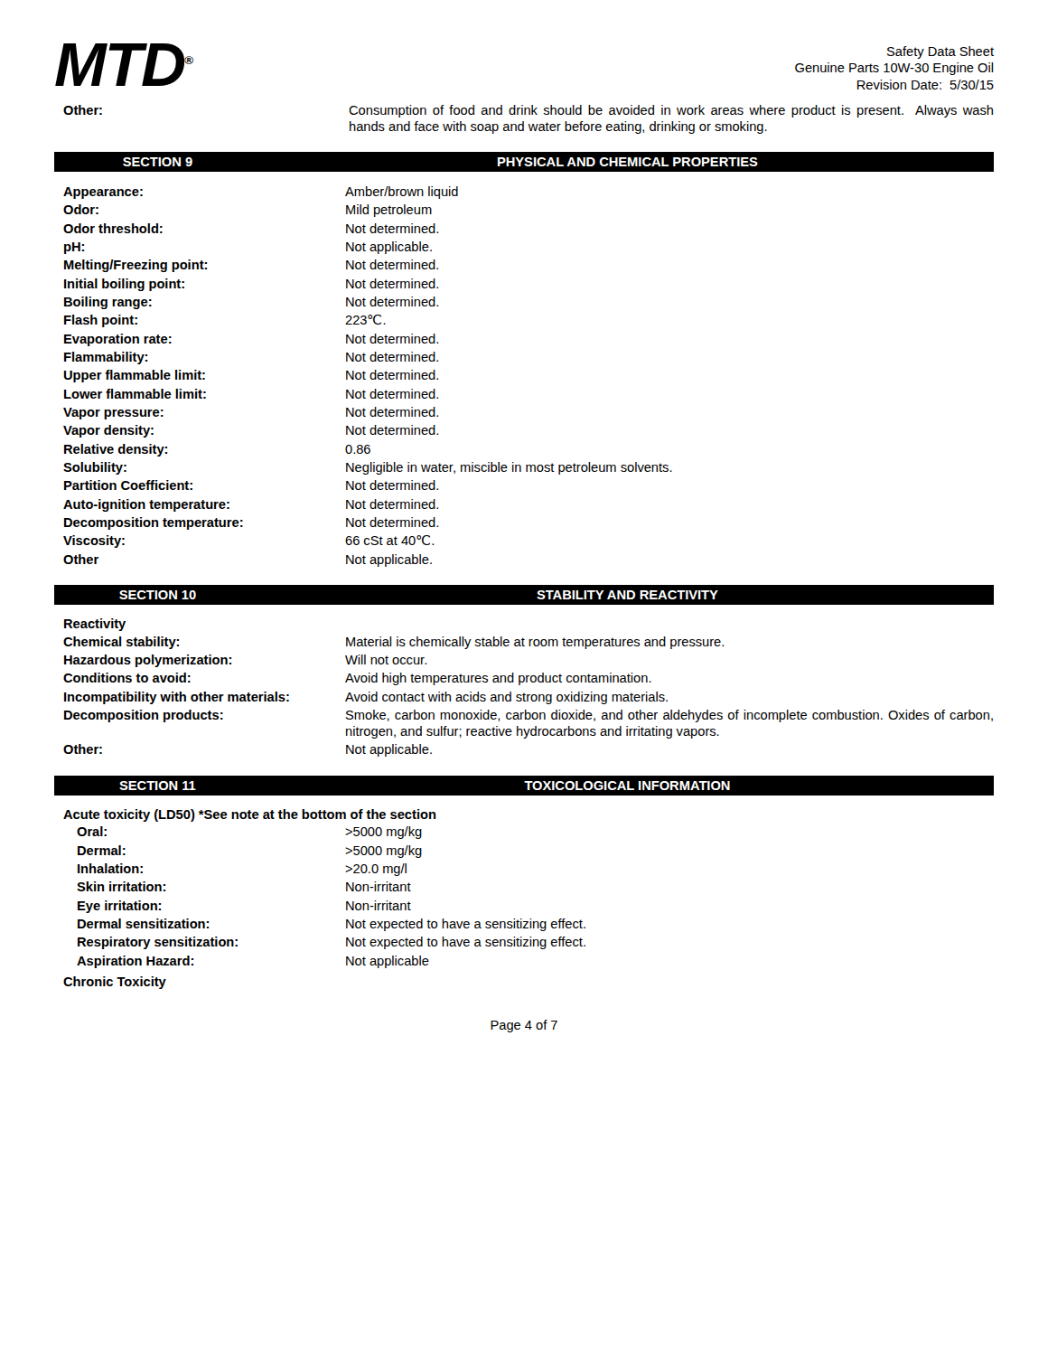MTD®
Safety Data Sheet
Genuine Parts 10W-30 Engine Oil
Revision Date: 5/30/15
Other:
Consumption of food and drink should be avoided in work areas where product is present. Always wash hands and face with soap and water before eating, drinking or smoking.
SECTION 9
PHYSICAL AND CHEMICAL PROPERTIES
| Appearance: | Amber/brown liquid |
| Odor: | Mild petroleum |
| Odor threshold: | Not determined. |
| pH: | Not applicable. |
| Melting/Freezing point: | Not determined. |
| Initial boiling point: | Not determined. |
| Boiling range: | Not determined. |
| Flash point: | 223℃. |
| Evaporation rate: | Not determined. |
| Flammability: | Not determined. |
| Upper flammable limit: | Not determined. |
| Lower flammable limit: | Not determined. |
| Vapor pressure: | Not determined. |
| Vapor density: | Not determined. |
| Relative density: | 0.86 |
| Solubility: | Negligible in water, miscible in most petroleum solvents. |
| Partition Coefficient: | Not determined. |
| Auto-ignition temperature: | Not determined. |
| Decomposition temperature: | Not determined. |
| Viscosity: | 66 cSt at 40℃. |
| Other | Not applicable. |
SECTION 10
STABILITY AND REACTIVITY
Reactivity
| Chemical stability: | Material is chemically stable at room temperatures and pressure. |
| Hazardous polymerization: | Will not occur. |
| Conditions to avoid: | Avoid high temperatures and product contamination. |
| Incompatibility with other materials: | Avoid contact with acids and strong oxidizing materials. |
| Decomposition products: | Smoke, carbon monoxide, carbon dioxide, and other aldehydes of incomplete combustion. Oxides of carbon, nitrogen, and sulfur; reactive hydrocarbons and irritating vapors. |
| Other: | Not applicable. |
SECTION 11
TOXICOLOGICAL INFORMATION
Acute toxicity (LD50) *See note at the bottom of the section
| Oral: | >5000 mg/kg |
| Dermal: | >5000 mg/kg |
| Inhalation: | >20.0 mg/l |
| Skin irritation: | Non-irritant |
| Eye irritation: | Non-irritant |
| Dermal sensitization: | Not expected to have a sensitizing effect. |
| Respiratory sensitization: | Not expected to have a sensitizing effect. |
| Aspiration Hazard: | Not applicable |
Chronic Toxicity
Page 4 of 7